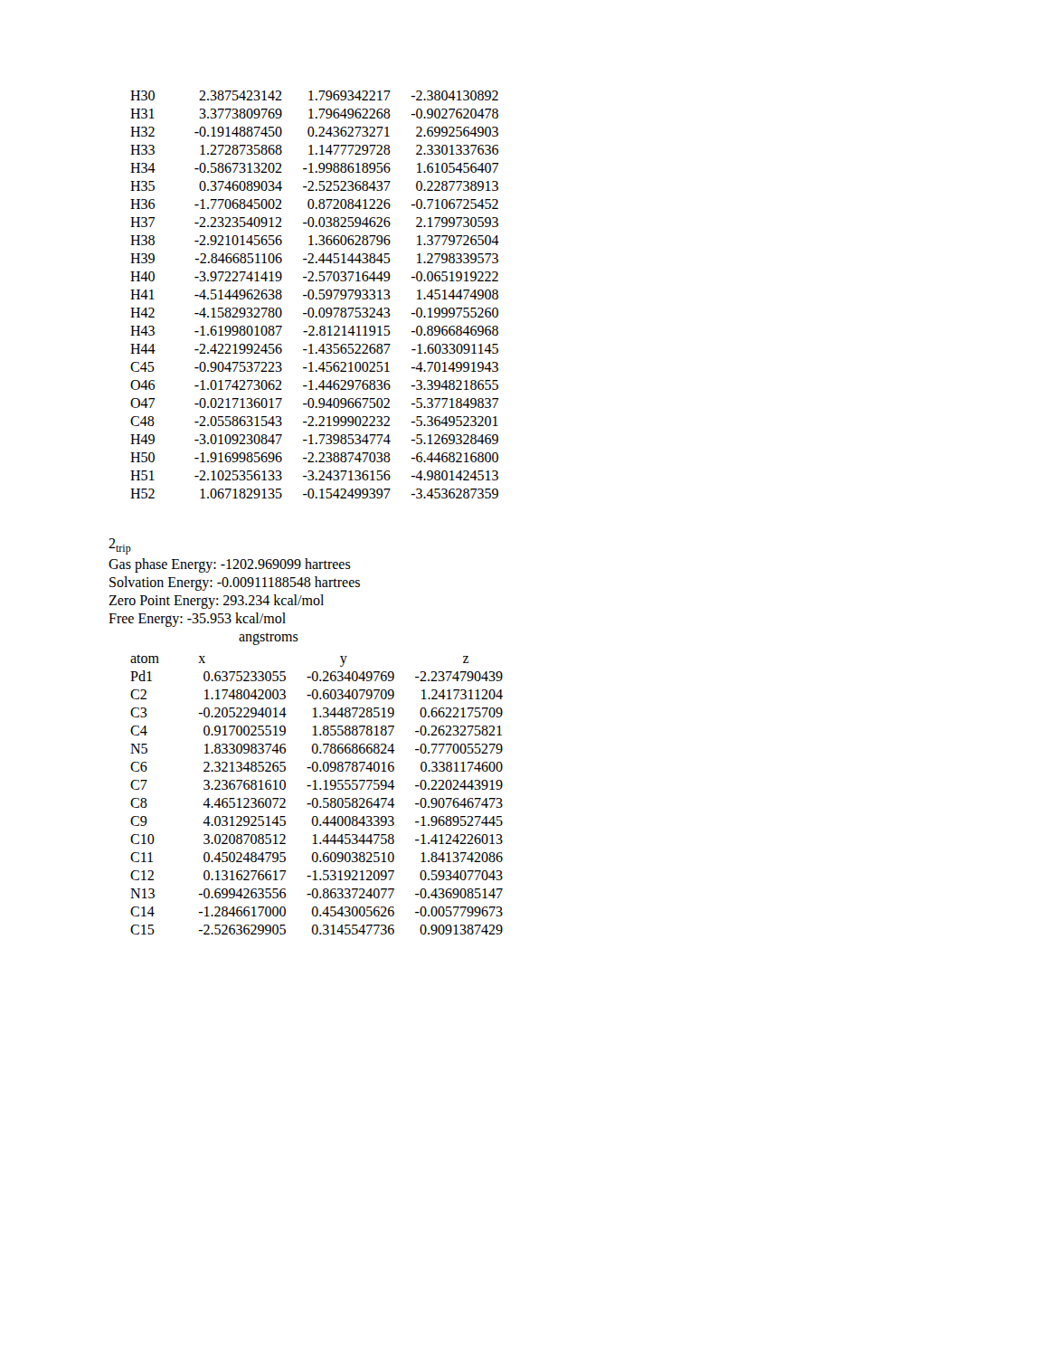| H30 | 2.3875423142 | 1.7969342217 | -2.3804130892 |
| H31 | 3.3773809769 | 1.7964962268 | -0.9027620478 |
| H32 | -0.1914887450 | 0.2436273271 | 2.6992564903 |
| H33 | 1.2728735868 | 1.1477729728 | 2.3301337636 |
| H34 | -0.5867313202 | -1.9988618956 | 1.6105456407 |
| H35 | 0.3746089034 | -2.5252368437 | 0.2287738913 |
| H36 | -1.7706845002 | 0.8720841226 | -0.7106725452 |
| H37 | -2.2323540912 | -0.0382594626 | 2.1799730593 |
| H38 | -2.9210145656 | 1.3660628796 | 1.3779726504 |
| H39 | -2.8466851106 | -2.4451443845 | 1.2798339573 |
| H40 | -3.9722741419 | -2.5703716449 | -0.0651919222 |
| H41 | -4.5144962638 | -0.5979793313 | 1.4514474908 |
| H42 | -4.1582932780 | -0.0978753243 | -0.1999755260 |
| H43 | -1.6199801087 | -2.8121411915 | -0.8966846968 |
| H44 | -2.4221992456 | -1.4356522687 | -1.6033091145 |
| C45 | -0.9047537223 | -1.4562100251 | -4.7014991943 |
| O46 | -1.0174273062 | -1.4462976836 | -3.3948218655 |
| O47 | -0.0217136017 | -0.9409667502 | -5.3771849837 |
| C48 | -2.0558631543 | -2.2199902232 | -5.3649523201 |
| H49 | -3.0109230847 | -1.7398534774 | -5.1269328469 |
| H50 | -1.9169985696 | -2.2388747038 | -6.4468216800 |
| H51 | -2.1025356133 | -3.2437136156 | -4.9801424513 |
| H52 | 1.0671829135 | -0.1542499397 | -3.4536287359 |
2trip
Gas phase Energy: -1202.969099 hartrees
Solvation Energy: -0.00911188548 hartrees
Zero Point Energy: 293.234 kcal/mol
Free Energy: -35.953 kcal/mol
angstroms
| atom | x | y | z |
| Pd1 | 0.6375233055 | -0.2634049769 | -2.2374790439 |
| C2 | 1.1748042003 | -0.6034079709 | 1.2417311204 |
| C3 | -0.2052294014 | 1.3448728519 | 0.6622175709 |
| C4 | 0.9170025519 | 1.8558878187 | -0.2623275821 |
| N5 | 1.8330983746 | 0.7866866824 | -0.7770055279 |
| C6 | 2.3213485265 | -0.0987874016 | 0.3381174600 |
| C7 | 3.2367681610 | -1.1955577594 | -0.2202443919 |
| C8 | 4.4651236072 | -0.5805826474 | -0.9076467473 |
| C9 | 4.0312925145 | 0.4400843393 | -1.9689527445 |
| C10 | 3.0208708512 | 1.4445344758 | -1.4124226013 |
| C11 | 0.4502484795 | 0.6090382510 | 1.8413742086 |
| C12 | 0.1316276617 | -1.5319212097 | 0.5934077043 |
| N13 | -0.6994263556 | -0.8633724077 | -0.4369085147 |
| C14 | -1.2846617000 | 0.4543005626 | -0.0057799673 |
| C15 | -2.5263629905 | 0.3145547736 | 0.9091387429 |